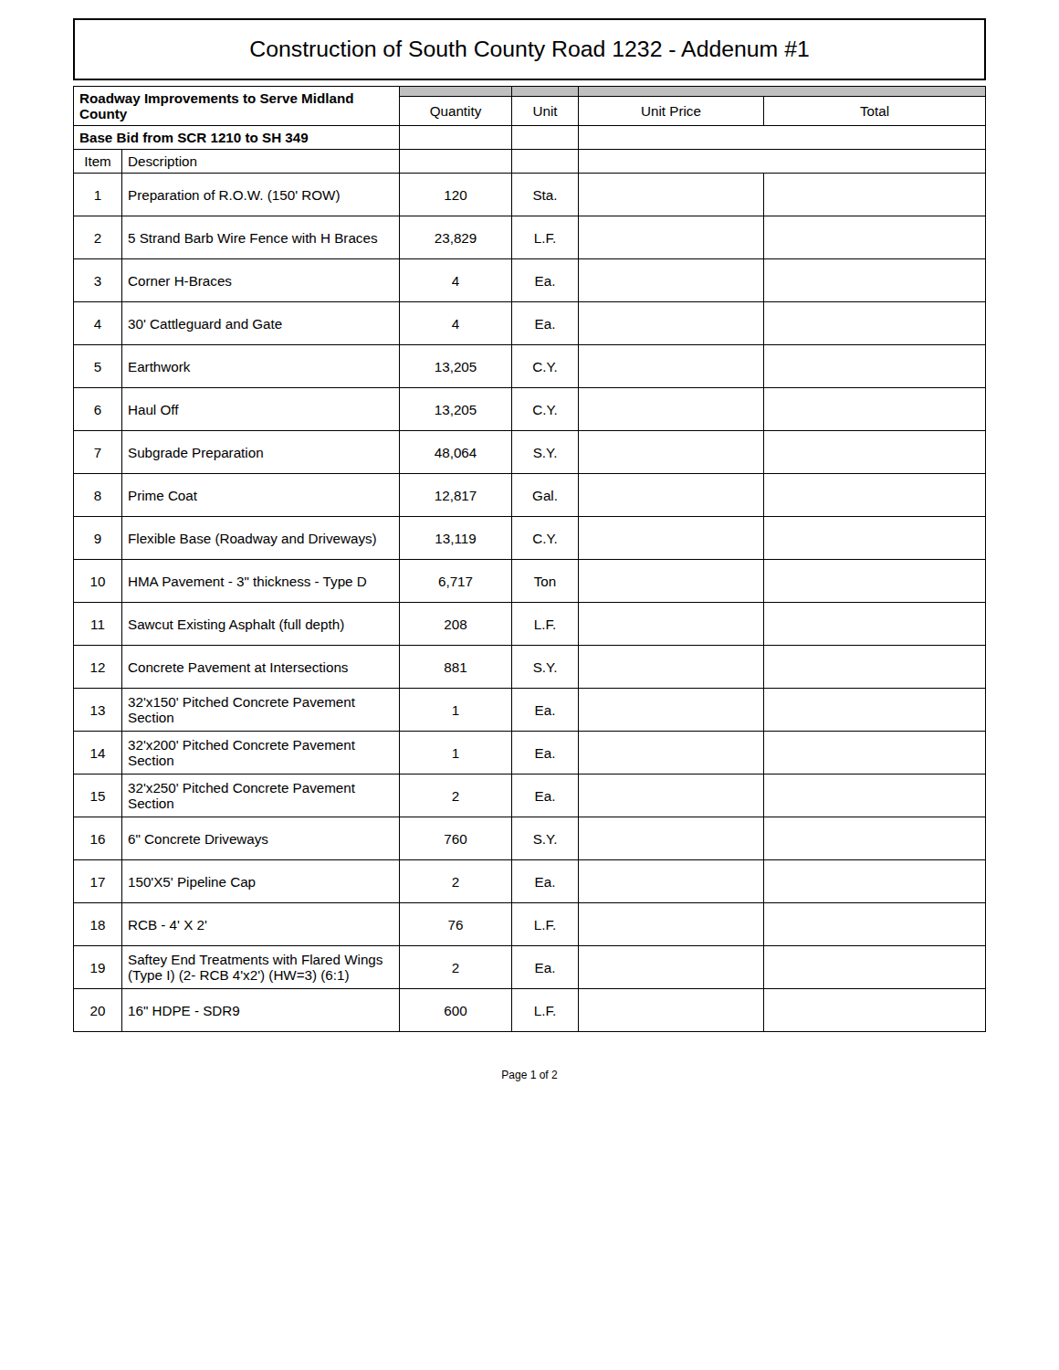Construction of South County Road 1232 - Addenum #1
| Roadway Improvements to Serve Midland County | | | |
| Quantity | Unit | Unit Price | Total |
| Base Bid from SCR 1210 to SH 349 | | | |
| Item | Description | | | |
| 1 | Preparation of R.O.W. (150' ROW) | 120 | Sta. | | |
| 2 | 5 Strand Barb Wire Fence with H Braces | 23,829 | L.F. | | |
| 3 | Corner H-Braces | 4 | Ea. | | |
| 4 | 30' Cattleguard and Gate | 4 | Ea. | | |
| 5 | Earthwork | 13,205 | C.Y. | | |
| 6 | Haul Off | 13,205 | C.Y. | | |
| 7 | Subgrade Preparation | 48,064 | S.Y. | | |
| 8 | Prime Coat | 12,817 | Gal. | | |
| 9 | Flexible Base (Roadway and Driveways) | 13,119 | C.Y. | | |
| 10 | HMA Pavement - 3" thickness - Type D | 6,717 | Ton | | |
| 11 | Sawcut Existing Asphalt (full depth) | 208 | L.F. | | |
| 12 | Concrete Pavement at Intersections | 881 | S.Y. | | |
| 13 | 32'x150' Pitched Concrete Pavement Section | 1 | Ea. | | |
| 14 | 32'x200' Pitched Concrete Pavement Section | 1 | Ea. | | |
| 15 | 32'x250' Pitched Concrete Pavement Section | 2 | Ea. | | |
| 16 | 6" Concrete Driveways | 760 | S.Y. | | |
| 17 | 150'X5' Pipeline Cap | 2 | Ea. | | |
| 18 | RCB - 4' X 2' | 76 | L.F. | | |
| 19 | Saftey End Treatments with Flared Wings (Type I) (2- RCB 4'x2') (HW=3) (6:1) | 2 | Ea. | | |
| 20 | 16" HDPE - SDR9 | 600 | L.F. | | |
Page 1 of 2